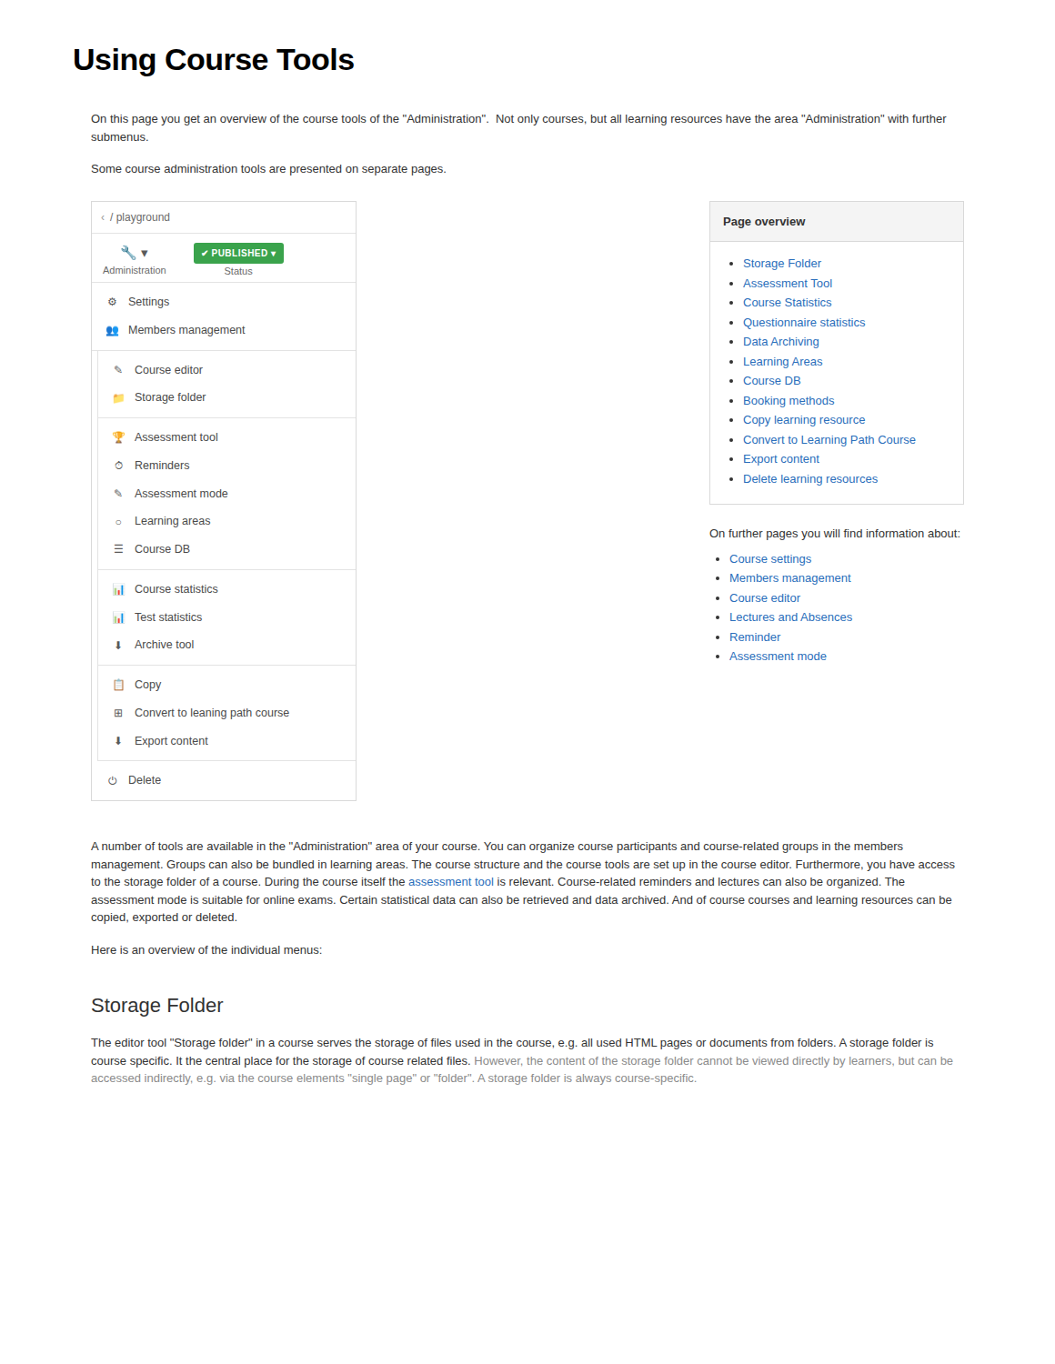Using Course Tools
On this page you get an overview of the course tools of the "Administration". Not only courses, but all learning resources have the area "Administration" with further submenus.
Some course administration tools are presented on separate pages.
‹/ playground
🔧 ▾
Administration
✔ PUBLISHED ▾
Status
⚙Settings
👥Members management
✎Course editor
📁Storage folder
🏆Assessment tool
⏱Reminders
✎Assessment mode
○Learning areas
☰Course DB
📊Course statistics
📊Test statistics
⬇Archive tool
📋Copy
⊞Convert to leaning path course
⬇Export content
⏻Delete
Page overview
Storage Folder
Assessment Tool
Course Statistics
Questionnaire statistics
Data Archiving
Learning Areas
Course DB
Booking methods
Copy learning resource
Convert to Learning Path Course
Export content
Delete learning resources
On further pages you will find information about:
Course settings
Members management
Course editor
Lectures and Absences
Reminder
Assessment mode
A number of tools are available in the "Administration" area of your course. You can organize course participants and course-related groups in the members management. Groups can also be bundled in learning areas. The course structure and the course tools are set up in the course editor. Furthermore, you have access to the storage folder of a course. During the course itself the assessment tool is relevant. Course-related reminders and lectures can also be organized. The assessment mode is suitable for online exams. Certain statistical data can also be retrieved and data archived. And of course courses and learning resources can be copied, exported or deleted.
Here is an overview of the individual menus:
Storage Folder
The editor tool "Storage folder" in a course serves the storage of files used in the course, e.g. all used HTML pages or documents from folders. A storage folder is course specific. It the central place for the storage of course related files. However, the content of the storage folder cannot be viewed directly by learners, but can be accessed indirectly, e.g. via the course elements "single page" or "folder". A storage folder is always course-specific.